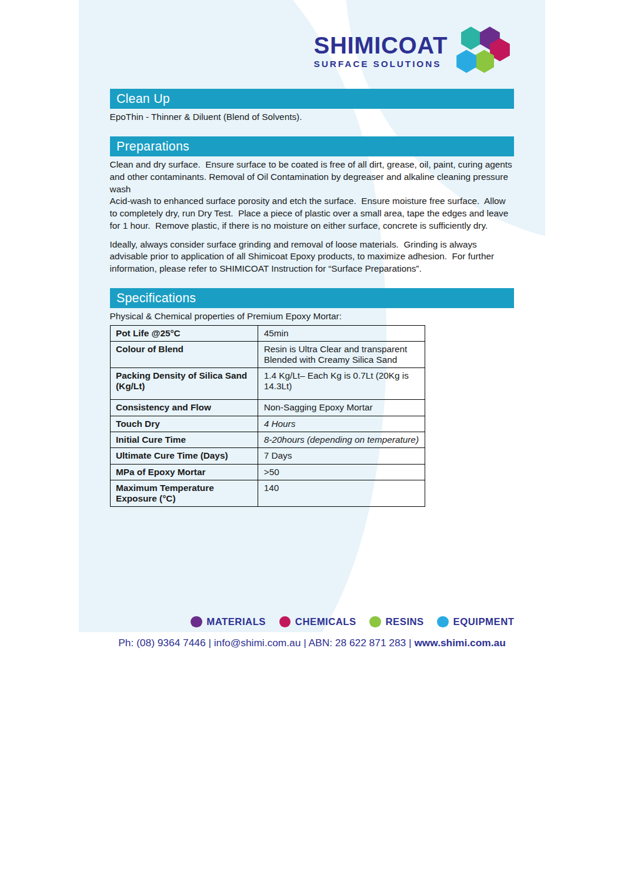SHIMICOAT
SURFACE SOLUTIONS
Clean Up
EpoThin - Thinner & Diluent (Blend of Solvents).
Preparations
Clean and dry surface. Ensure surface to be coated is free of all dirt, grease, oil, paint, curing agents and other contaminants. Removal of Oil Contamination by degreaser and alkaline cleaning pressure wash
Acid-wash to enhanced surface porosity and etch the surface. Ensure moisture free surface. Allow to completely dry, run Dry Test. Place a piece of plastic over a small area, tape the edges and leave for 1 hour. Remove plastic, if there is no moisture on either surface, concrete is sufficiently dry.
Ideally, always consider surface grinding and removal of loose materials. Grinding is always advisable prior to application of all Shimicoat Epoxy products, to maximize adhesion. For further information, please refer to SHIMICOAT Instruction for “Surface Preparations”.
Specifications
Physical & Chemical properties of Premium Epoxy Mortar:
| Pot Life @25°C | 45min |
| Colour of Blend | Resin is Ultra Clear and transparent Blended with Creamy Silica Sand |
| Packing Density of Silica Sand (Kg/Lt) | 1.4 Kg/Lt– Each Kg is 0.7Lt (20Kg is 14.3Lt) |
| Consistency and Flow | Non-Sagging Epoxy Mortar |
| Touch Dry | 4 Hours |
| Initial Cure Time | 8-20hours (depending on temperature) |
| Ultimate Cure Time (Days) | 7 Days |
| MPa of Epoxy Mortar | >50 |
| Maximum Temperature Exposure (°C) | 140 |
MATERIALS CHEMICALS RESINS EQUIPMENT
Ph: (08) 9364 7446 | info@shimi.com.au | ABN: 28 622 871 283 | www.shimi.com.au